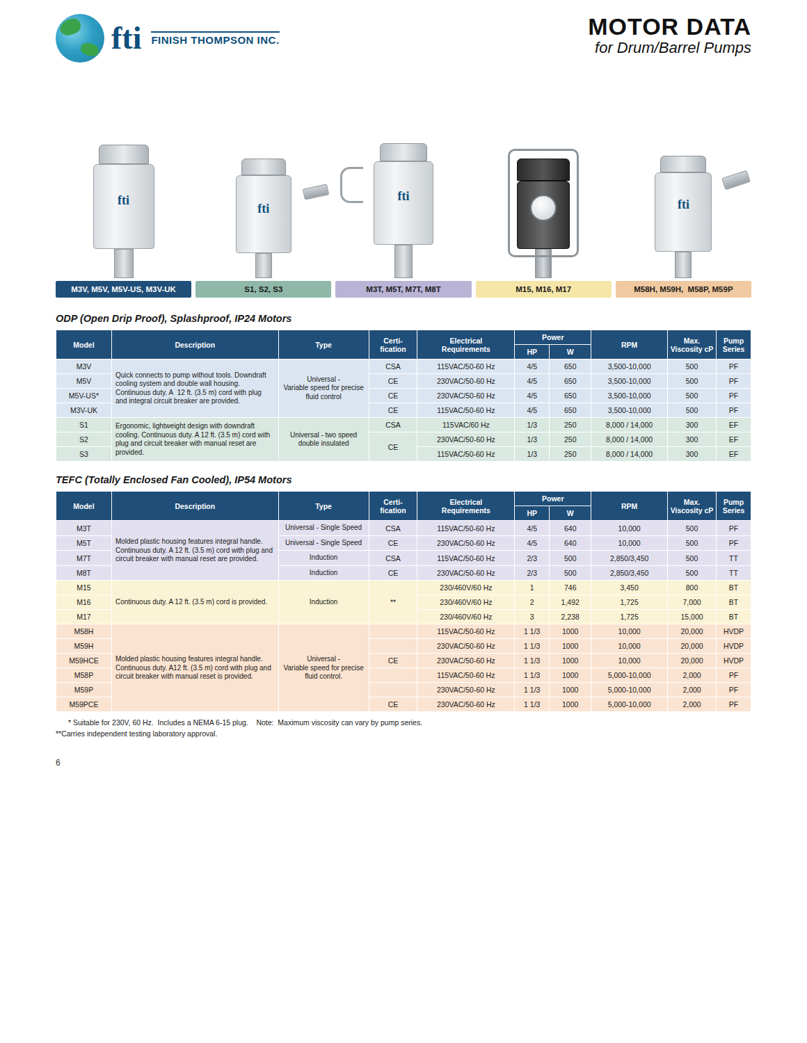fti
FINISH THOMPSON INC.
MOTOR DATA
for Drum/Barrel Pumps
fti
fti
fti
fti
M3V, M5V, M5V-US, M3V-UK
S1, S2, S3
M3T, M5T, M7T, M8T
M15, M16, M17
M58H, M59H, M58P, M59P
ODP (Open Drip Proof), Splashproof, IP24 Motors
| Model | Description | Type | Certi- fication | Electrical Requirements | Power | RPM | Max. Viscosity cP | Pump Series |
| --- | --- | --- | --- | --- | --- | --- | --- | --- |
| HP | W |
| M3V | Quick connects to pump without tools. Downdraft cooling system and double wall housing. Continuous duty. A 12 ft. (3.5 m) cord with plug and integral circuit breaker are provided. | Universal - Variable speed for precise fluid control | CSA | 115VAC/50-60 Hz | 4/5 | 650 | 3,500-10,000 | 500 | PF |
| M5V | CE | 230VAC/50-60 Hz | 4/5 | 650 | 3,500-10,000 | 500 | PF |
| M5V-US* | CE | 230VAC/50-60 Hz | 4/5 | 650 | 3,500-10,000 | 500 | PF |
| M3V-UK | CE | 115VAC/50-60 Hz | 4/5 | 650 | 3,500-10,000 | 500 | PF |
| S1 | Ergonomic, lightweight design with downdraft cooling. Continuous duty. A 12 ft. (3.5 m) cord with plug and circuit breaker with manual reset are provided. | Universal - two speed double insulated | CSA | 115VAC/60 Hz | 1/3 | 250 | 8,000 / 14,000 | 300 | EF |
| S2 | CE | 230VAC/50-60 Hz | 1/3 | 250 | 8,000 / 14,000 | 300 | EF |
| S3 | 115VAC/50-60 Hz | 1/3 | 250 | 8,000 / 14,000 | 300 | EF |
TEFC (Totally Enclosed Fan Cooled), IP54 Motors
| Model | Description | Type | Certi- fication | Electrical Requirements | Power | RPM | Max. Viscosity cP | Pump Series |
| --- | --- | --- | --- | --- | --- | --- | --- | --- |
| HP | W |
| M3T | Molded plastic housing features integral handle. Continuous duty. A 12 ft. (3.5 m) cord with plug and circuit breaker with manual reset are provided. | Universal - Single Speed | CSA | 115VAC/50-60 Hz | 4/5 | 640 | 10,000 | 500 | PF |
| M5T | Universal - Single Speed | CE | 230VAC/50-60 Hz | 4/5 | 640 | 10,000 | 500 | PF |
| M7T | Induction | CSA | 115VAC/50-60 Hz | 2/3 | 500 | 2,850/3,450 | 500 | TT |
| M8T | Induction | CE | 230VAC/50-60 Hz | 2/3 | 500 | 2,850/3,450 | 500 | TT |
| M15 | Continuous duty. A 12 ft. (3.5 m) cord is provided. | Induction | ** | 230/460V/60 Hz | 1 | 746 | 3,450 | 800 | BT |
| M16 | 230/460V/60 Hz | 2 | 1,492 | 1,725 | 7,000 | BT |
| M17 | 230/460V/60 Hz | 3 | 2,238 | 1,725 | 15,000 | BT |
| M58H | Molded plastic housing features integral handle. Continuous duty. A12 ft. (3.5 m) cord with plug and circuit breaker with manual reset is provided. | Universal - Variable speed for precise fluid control. | | 115VAC/50-60 Hz | 1 1/3 | 1000 | 10,000 | 20,000 | HVDP |
| M59H | | 230VAC/50-60 Hz | 1 1/3 | 1000 | 10,000 | 20,000 | HVDP |
| M59HCE | CE | 230VAC/50-60 Hz | 1 1/3 | 1000 | 10,000 | 20,000 | HVDP |
| M58P | | 115VAC/50-60 Hz | 1 1/3 | 1000 | 5,000-10,000 | 2,000 | PF |
| M59P | | 230VAC/50-60 Hz | 1 1/3 | 1000 | 5,000-10,000 | 2,000 | PF |
| M59PCE | CE | 230VAC/50-60 Hz | 1 1/3 | 1000 | 5,000-10,000 | 2,000 | PF |
* Suitable for 230V, 60 Hz. Includes a NEMA 6-15 plug. Note: Maximum viscosity can vary by pump series.
**Carries independent testing laboratory approval.
6